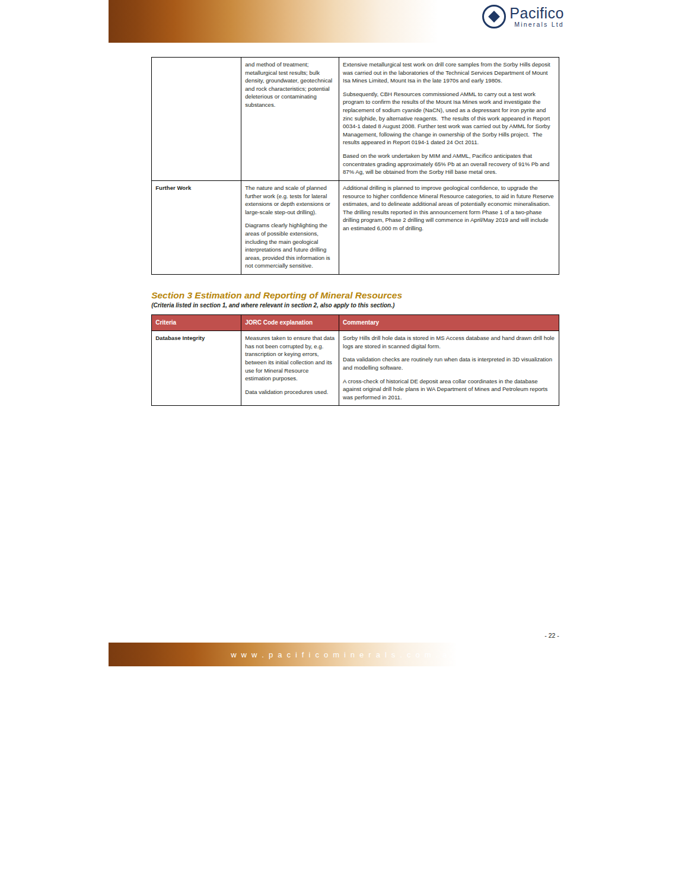Pacifico
Minerals Ltd
For personal use only
| | and method of treatment; metallurgical test results; bulk density, groundwater, geotechnical and rock characteristics; potential deleterious or contaminating substances. | Extensive metallurgical test work on drill core samples from the Sorby Hills deposit was carried out in the laboratories of the Technical Services Department of Mount Isa Mines Limited, Mount Isa in the late 1970s and early 1980s. Subsequently, CBH Resources commissioned AMML to carry out a test work program to confirm the results of the Mount Isa Mines work and investigate the replacement of sodium cyanide (NaCN), used as a depressant for iron pyrite and zinc sulphide, by alternative reagents. The results of this work appeared in Report 0034-1 dated 8 August 2008. Further test work was carried out by AMML for Sorby Management, following the change in ownership of the Sorby Hills project. The results appeared in Report 0194-1 dated 24 Oct 2011. Based on the work undertaken by MIM and AMML, Pacifico anticipates that concentrates grading approximately 65% Pb at an overall recovery of 91% Pb and 87% Ag, will be obtained from the Sorby Hill base metal ores. |
| Further Work | The nature and scale of planned further work (e.g. tests for lateral extensions or depth extensions or large-scale step-out drilling). Diagrams clearly highlighting the areas of possible extensions, including the main geological interpretations and future drilling areas, provided this information is not commercially sensitive. | Additional drilling is planned to improve geological confidence, to upgrade the resource to higher confidence Mineral Resource categories, to aid in future Reserve estimates, and to delineate additional areas of potentially economic mineralisation. The drilling results reported in this announcement form Phase 1 of a two-phase drilling program, Phase 2 drilling will commence in April/May 2019 and will include an estimated 6,000 m of drilling. |
Section 3 Estimation and Reporting of Mineral Resources
(Criteria listed in section 1, and where relevant in section 2, also apply to this section.)
| Criteria | JORC Code explanation | Commentary |
| --- | --- | --- |
| Database Integrity | Measures taken to ensure that data has not been corrupted by, e.g. transcription or keying errors, between its initial collection and its use for Mineral Resource estimation purposes. Data validation procedures used. | Sorby Hills drill hole data is stored in MS Access database and hand drawn drill hole logs are stored in scanned digital form. Data validation checks are routinely run when data is interpreted in 3D visualization and modelling software. A cross-check of historical DE deposit area collar coordinates in the database against original drill hole plans in WA Department of Mines and Petroleum reports was performed in 2011. |
- 22 -
w w w . p a c i f i c o m i n e r a l s . c o m . a u